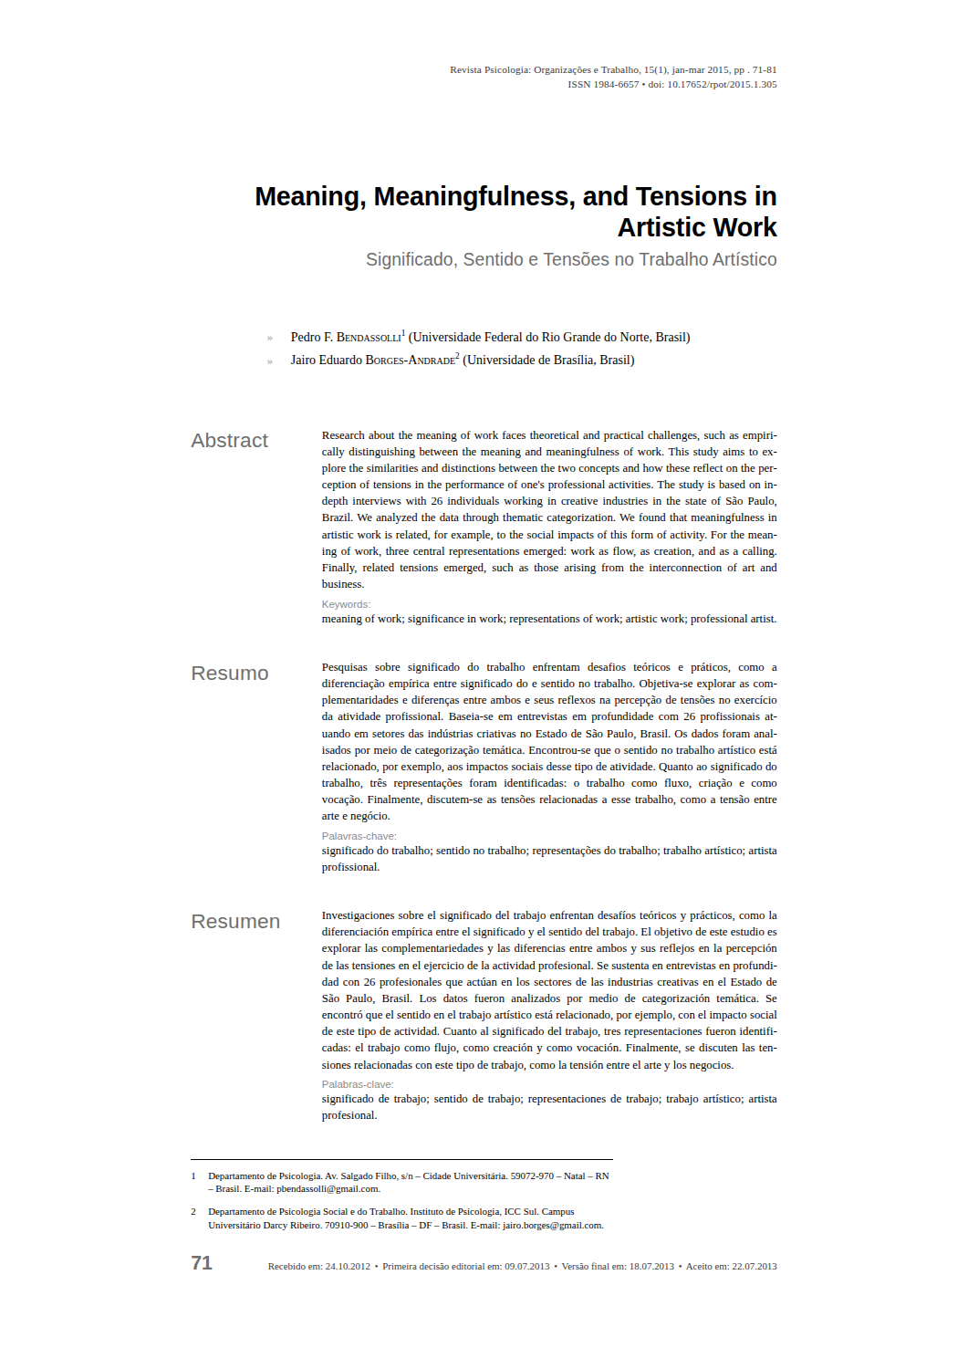Revista Psicologia: Organizações e Trabalho, 15(1), jan-mar 2015, pp . 71-81
ISSN 1984-6657 • doi: 10.17652/rpot/2015.1.305
Meaning, Meaningfulness, and Tensions in
Artistic Work
Significado, Sentido e Tensões no Trabalho Artístico
»Pedro F. Bendassolli1 (Universidade Federal do Rio Grande do Norte, Brasil)
»Jairo Eduardo Borges-Andrade2 (Universidade de Brasília, Brasil)
Abstract
Research about the meaning of work faces theoretical and practical challenges, such as empirically distinguishing between the meaning and meaningfulness of work. This study aims to explore the similarities and distinctions between the two concepts and how these reflect on the perception of tensions in the performance of one's professional activities. The study is based on in-depth interviews with 26 individuals working in creative industries in the state of São Paulo, Brazil. We analyzed the data through thematic categorization. We found that meaningfulness in artistic work is related, for example, to the social impacts of this form of activity. For the meaning of work, three central representations emerged: work as flow, as creation, and as a calling. Finally, related tensions emerged, such as those arising from the interconnection of art and business.
Keywords:
meaning of work; significance in work; representations of work; artistic work; professional artist.
Resumo
Pesquisas sobre significado do trabalho enfrentam desafios teóricos e práticos, como a diferenciação empírica entre significado do e sentido no trabalho. Objetiva-se explorar as complementaridades e diferenças entre ambos e seus reflexos na percepção de tensões no exercício da atividade profissional. Baseia-se em entrevistas em profundidade com 26 profissionais atuando em setores das indústrias criativas no Estado de São Paulo, Brasil. Os dados foram analisados por meio de categorização temática. Encontrou-se que o sentido no trabalho artístico está relacionado, por exemplo, aos impactos sociais desse tipo de atividade. Quanto ao significado do trabalho, três representações foram identificadas: o trabalho como fluxo, criação e como vocação. Finalmente, discutem-se as tensões relacionadas a esse trabalho, como a tensão entre arte e negócio.
Palavras-chave:
significado do trabalho; sentido no trabalho; representações do trabalho; trabalho artístico; artista profissional.
Resumen
Investigaciones sobre el significado del trabajo enfrentan desafíos teóricos y prácticos, como la diferenciación empírica entre el significado y el sentido del trabajo. El objetivo de este estudio es explorar las complementariedades y las diferencias entre ambos y sus reflejos en la percepción de las tensiones en el ejercicio de la actividad profesional. Se sustenta en entrevistas en profundidad con 26 profesionales que actúan en los sectores de las industrias creativas en el Estado de São Paulo, Brasil. Los datos fueron analizados por medio de categorización temática. Se encontró que el sentido en el trabajo artístico está relacionado, por ejemplo, con el impacto social de este tipo de actividad. Cuanto al significado del trabajo, tres representaciones fueron identificadas: el trabajo como flujo, como creación y como vocación. Finalmente, se discuten las tensiones relacionadas con este tipo de trabajo, como la tensión entre el arte y los negocios.
Palabras-clave:
significado de trabajo; sentido de trabajo; representaciones de trabajo; trabajo artístico; artista profesional.
1
Departamento de Psicologia. Av. Salgado Filho, s/n – Cidade Universitária. 59072-970 – Natal – RN – Brasil. E-mail: pbendassolli@gmail.com.
2
Departamento de Psicologia Social e do Trabalho. Instituto de Psicologia, ICC Sul. Campus Universitário Darcy Ribeiro. 70910-900 – Brasília – DF – Brasil. E-mail: jairo.borges@gmail.com.
71
Recebido em: 24.10.2012 • Primeira decisão editorial em: 09.07.2013 • Versão final em: 18.07.2013 • Aceito em: 22.07.2013